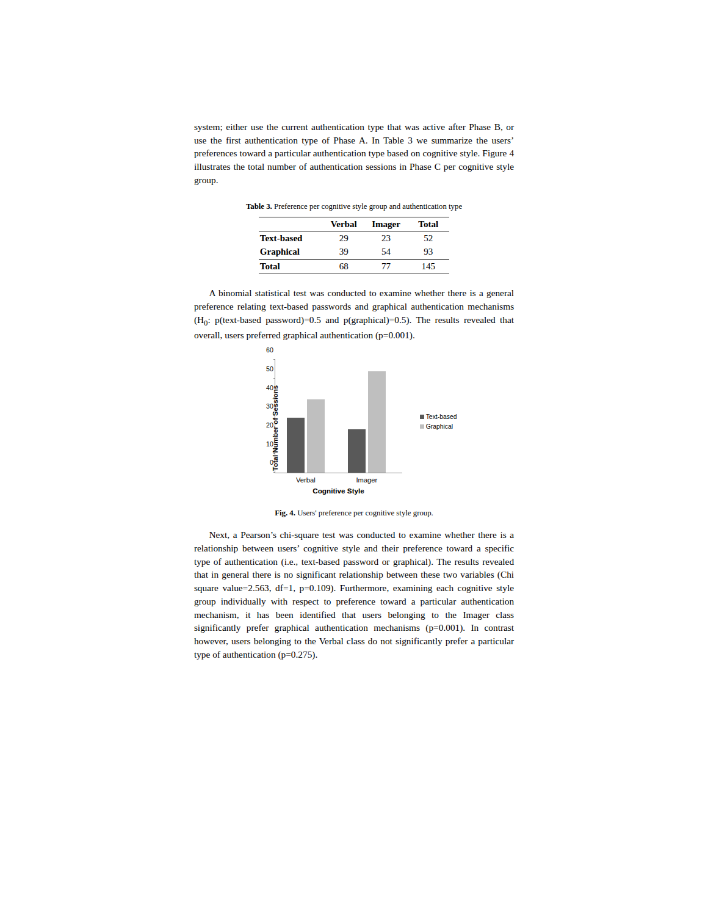system; either use the current authentication type that was active after Phase B, or use the first authentication type of Phase A. In Table 3 we summarize the users’ preferences toward a particular authentication type based on cognitive style. Figure 4 illustrates the total number of authentication sessions in Phase C per cognitive style group.
Table 3. Preference per cognitive style group and authentication type
| | Verbal | Imager | Total |
| --- | --- | --- | --- |
| Text-based | 29 | 23 | 52 |
| Graphical | 39 | 54 | 93 |
| Total | 68 | 77 | 145 |
A binomial statistical test was conducted to examine whether there is a general preference relating text-based passwords and graphical authentication mechanisms (H0: p(text-based password)=0.5 and p(graphical)=0.5). The results revealed that overall, users preferred graphical authentication (p=0.001).
Total Number of Sessions
0
10
20
30
40
50
60
Verbal
Imager
Text-based
Graphical
Cognitive Style
Fig. 4. Users' preference per cognitive style group.
Next, a Pearson’s chi-square test was conducted to examine whether there is a relationship between users’ cognitive style and their preference toward a specific type of authentication (i.e., text-based password or graphical). The results revealed that in general there is no significant relationship between these two variables (Chi square value=2.563, df=1, p=0.109). Furthermore, examining each cognitive style group individually with respect to preference toward a particular authentication mechanism, it has been identified that users belonging to the Imager class significantly prefer graphical authentication mechanisms (p=0.001). In contrast however, users belonging to the Verbal class do not significantly prefer a particular type of authentication (p=0.275).